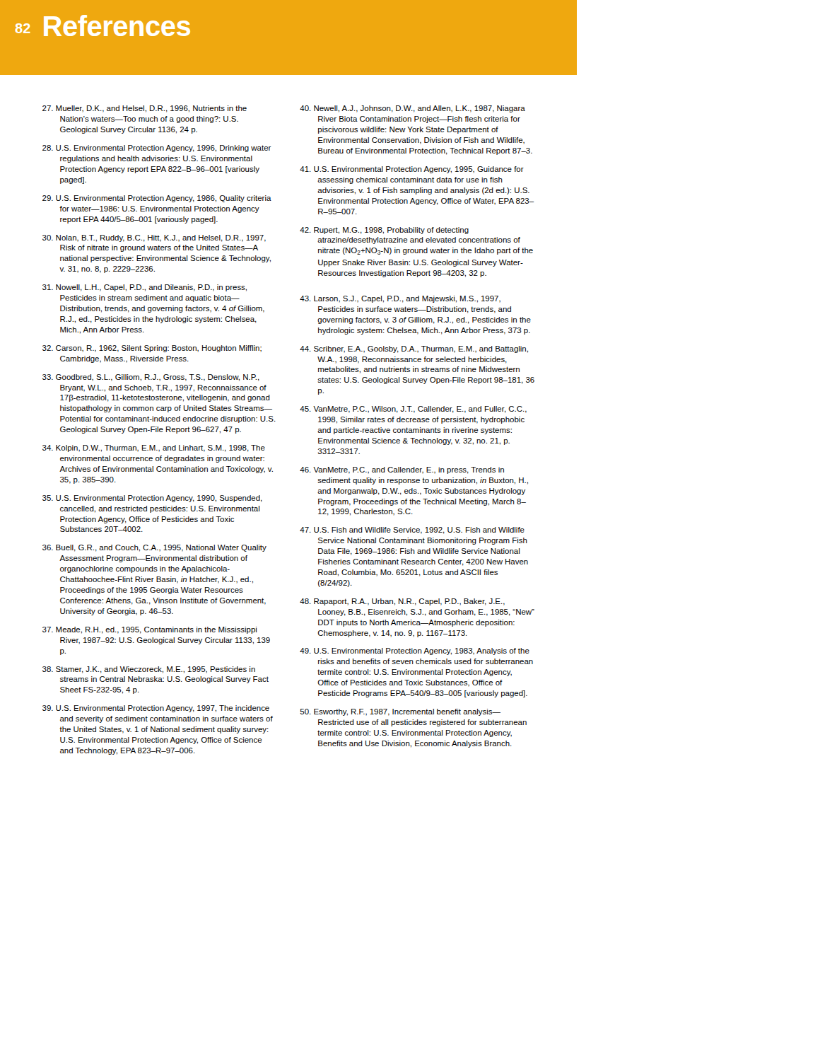82
References
27. Mueller, D.K., and Helsel, D.R., 1996, Nutrients in the Nation’s waters—Too much of a good thing?: U.S. Geological Survey Circular 1136, 24 p.
28. U.S. Environmental Protection Agency, 1996, Drinking water regulations and health advisories: U.S. Environmental Protection Agency report EPA 822–B–96–001 [variously paged].
29. U.S. Environmental Protection Agency, 1986, Quality criteria for water—1986: U.S. Environmental Protection Agency report EPA 440/5–86–001 [variously paged].
30. Nolan, B.T., Ruddy, B.C., Hitt, K.J., and Helsel, D.R., 1997, Risk of nitrate in ground waters of the United States—A national perspective: Environmental Science & Technology, v. 31, no. 8, p. 2229–2236.
31. Nowell, L.H., Capel, P.D., and Dileanis, P.D., in press, Pesticides in stream sediment and aquatic biota—Distribution, trends, and governing factors, v. 4 of Gilliom, R.J., ed., Pesticides in the hydrologic system: Chelsea, Mich., Ann Arbor Press.
32. Carson, R., 1962, Silent Spring: Boston, Houghton Mifflin; Cambridge, Mass., Riverside Press.
33. Goodbred, S.L., Gilliom, R.J., Gross, T.S., Denslow, N.P., Bryant, W.L., and Schoeb, T.R., 1997, Reconnaissance of 17β-estradiol, 11-ketotestosterone, vitellogenin, and gonad histopathology in common carp of United States Streams—Potential for contaminant-induced endocrine disruption: U.S. Geological Survey Open-File Report 96–627, 47 p.
34. Kolpin, D.W., Thurman, E.M., and Linhart, S.M., 1998, The environmental occurrence of degradates in ground water: Archives of Environmental Contamination and Toxicology, v. 35, p. 385–390.
35. U.S. Environmental Protection Agency, 1990, Suspended, cancelled, and restricted pesticides: U.S. Environmental Protection Agency, Office of Pesticides and Toxic Substances 20T–4002.
36. Buell, G.R., and Couch, C.A., 1995, National Water Quality Assessment Program—Environmental distribution of organochlorine compounds in the Apalachicola-Chattahoochee-Flint River Basin, in Hatcher, K.J., ed., Proceedings of the 1995 Georgia Water Resources Conference: Athens, Ga., Vinson Institute of Government, University of Georgia, p. 46–53.
37. Meade, R.H., ed., 1995, Contaminants in the Mississippi River, 1987–92: U.S. Geological Survey Circular 1133, 139 p.
38. Stamer, J.K., and Wieczoreck, M.E., 1995, Pesticides in streams in Central Nebraska: U.S. Geological Survey Fact Sheet FS-232-95, 4 p.
39. U.S. Environmental Protection Agency, 1997, The incidence and severity of sediment contamination in surface waters of the United States, v. 1 of National sediment quality survey: U.S. Environmental Protection Agency, Office of Science and Technology, EPA 823–R–97–006.
40. Newell, A.J., Johnson, D.W., and Allen, L.K., 1987, Niagara River Biota Contamination Project—Fish flesh criteria for piscivorous wildlife: New York State Department of Environmental Conservation, Division of Fish and Wildlife, Bureau of Environmental Protection, Technical Report 87–3.
41. U.S. Environmental Protection Agency, 1995, Guidance for assessing chemical contaminant data for use in fish advisories, v. 1 of Fish sampling and analysis (2d ed.): U.S. Environmental Protection Agency, Office of Water, EPA 823–R–95–007.
42. Rupert, M.G., 1998, Probability of detecting atrazine/desethylatrazine and elevated concentrations of nitrate (NO2+NO3-N) in ground water in the Idaho part of the Upper Snake River Basin: U.S. Geological Survey Water-Resources Investigation Report 98–4203, 32 p.
43. Larson, S.J., Capel, P.D., and Majewski, M.S., 1997, Pesticides in surface waters—Distribution, trends, and governing factors, v. 3 of Gilliom, R.J., ed., Pesticides in the hydrologic system: Chelsea, Mich., Ann Arbor Press, 373 p.
44. Scribner, E.A., Goolsby, D.A., Thurman, E.M., and Battaglin, W.A., 1998, Reconnaissance for selected herbicides, metabolites, and nutrients in streams of nine Midwestern states: U.S. Geological Survey Open-File Report 98–181, 36 p.
45. VanMetre, P.C., Wilson, J.T., Callender, E., and Fuller, C.C., 1998, Similar rates of decrease of persistent, hydrophobic and particle-reactive contaminants in riverine systems: Environmental Science & Technology, v. 32, no. 21, p. 3312–3317.
46. VanMetre, P.C., and Callender, E., in press, Trends in sediment quality in response to urbanization, in Buxton, H., and Morganwalp, D.W., eds., Toxic Substances Hydrology Program, Proceedings of the Technical Meeting, March 8–12, 1999, Charleston, S.C.
47. U.S. Fish and Wildlife Service, 1992, U.S. Fish and Wildlife Service National Contaminant Biomonitoring Program Fish Data File, 1969–1986: Fish and Wildlife Service National Fisheries Contaminant Research Center, 4200 New Haven Road, Columbia, Mo. 65201, Lotus and ASCII files (8/24/92).
48. Rapaport, R.A., Urban, N.R., Capel, P.D., Baker, J.E., Looney, B.B., Eisenreich, S.J., and Gorham, E., 1985, “New” DDT inputs to North America—Atmospheric deposition: Chemosphere, v. 14, no. 9, p. 1167–1173.
49. U.S. Environmental Protection Agency, 1983, Analysis of the risks and benefits of seven chemicals used for subterranean termite control: U.S. Environmental Protection Agency, Office of Pesticides and Toxic Substances, Office of Pesticide Programs EPA–540/9–83–005 [variously paged].
50. Esworthy, R.F., 1987, Incremental benefit analysis—Restricted use of all pesticides registered for subterranean termite control: U.S. Environmental Protection Agency, Benefits and Use Division, Economic Analysis Branch.